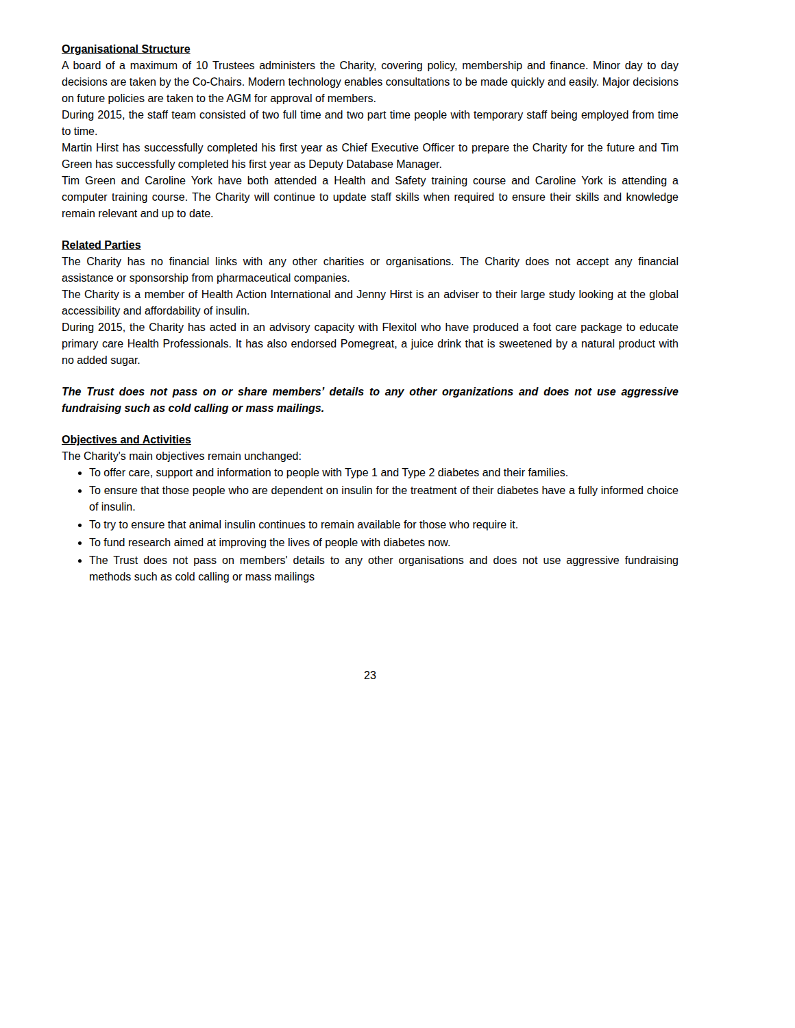Organisational Structure
A board of a maximum of 10 Trustees administers the Charity, covering policy, membership and finance. Minor day to day decisions are taken by the Co-Chairs. Modern technology enables consultations to be made quickly and easily. Major decisions on future policies are taken to the AGM for approval of members.
During 2015, the staff team consisted of two full time and two part time people with temporary staff being employed from time to time.
Martin Hirst has successfully completed his first year as Chief Executive Officer to prepare the Charity for the future and Tim Green has successfully completed his first year as Deputy Database Manager.
Tim Green and Caroline York have both attended a Health and Safety training course and Caroline York is attending a computer training course. The Charity will continue to update staff skills when required to ensure their skills and knowledge remain relevant and up to date.
Related Parties
The Charity has no financial links with any other charities or organisations. The Charity does not accept any financial assistance or sponsorship from pharmaceutical companies.
The Charity is a member of Health Action International and Jenny Hirst is an adviser to their large study looking at the global accessibility and affordability of insulin.
During 2015, the Charity has acted in an advisory capacity with Flexitol who have produced a foot care package to educate primary care Health Professionals. It has also endorsed Pomegreat, a juice drink that is sweetened by a natural product with no added sugar.
The Trust does not pass on or share members’ details to any other organizations and does not use aggressive fundraising such as cold calling or mass mailings.
Objectives and Activities
The Charity's main objectives remain unchanged:
To offer care, support and information to people with Type 1 and Type 2 diabetes and their families.
To ensure that those people who are dependent on insulin for the treatment of their diabetes have a fully informed choice of insulin.
To try to ensure that animal insulin continues to remain available for those who require it.
To fund research aimed at improving the lives of people with diabetes now.
The Trust does not pass on members' details to any other organisations and does not use aggressive fundraising methods such as cold calling or mass mailings
23